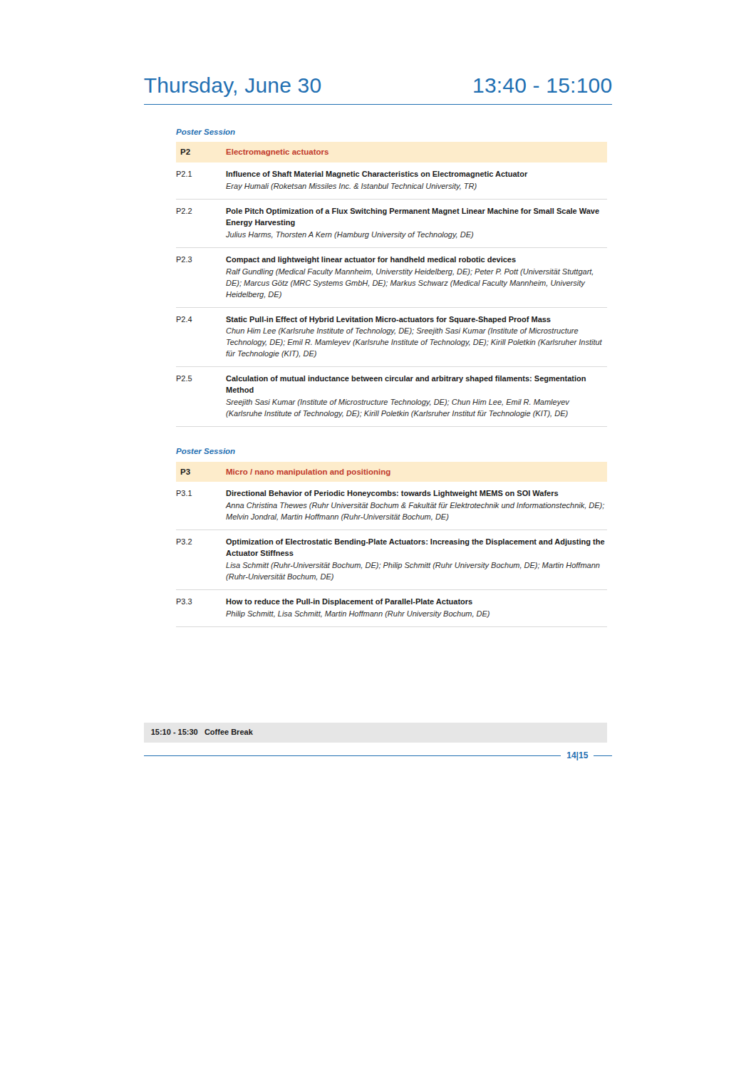Thursday, June 30
13:40 - 15:100
Poster Session
P2 Electromagnetic actuators
| P2.1 | Influence of Shaft Material Magnetic Characteristics on Electromagnetic Actuator Eray Humali (Roketsan Missiles Inc. & Istanbul Technical University, TR) |
| P2.2 | Pole Pitch Optimization of a Flux Switching Permanent Magnet Linear Machine for Small Scale Wave Energy Harvesting Julius Harms, Thorsten A Kern (Hamburg University of Technology, DE) |
| P2.3 | Compact and lightweight linear actuator for handheld medical robotic devices Ralf Gundling (Medical Faculty Mannheim, Universtity Heidelberg, DE); Peter P. Pott (Universität Stuttgart, DE); Marcus Götz (MRC Systems GmbH, DE); Markus Schwarz (Medical Faculty Mannheim, University Heidelberg, DE) |
| P2.4 | Static Pull-in Effect of Hybrid Levitation Micro-actuators for Square-Shaped Proof Mass Chun Him Lee (Karlsruhe Institute of Technology, DE); Sreejith Sasi Kumar (Institute of Microstructure Technology, DE); Emil R. Mamleyev (Karlsruhe Institute of Technology, DE); Kirill Poletkin (Karlsruher Institut für Technologie (KIT), DE) |
| P2.5 | Calculation of mutual inductance between circular and arbitrary shaped filaments: Segmentation Method Sreejith Sasi Kumar (Institute of Microstructure Technology, DE); Chun Him Lee, Emil R. Mamleyev (Karlsruhe Institute of Technology, DE); Kirill Poletkin (Karlsruher Institut für Technologie (KIT), DE) |
Poster Session
P3 Micro / nano manipulation and positioning
| P3.1 | Directional Behavior of Periodic Honeycombs: towards Lightweight MEMS on SOI Wafers Anna Christina Thewes (Ruhr Universität Bochum & Fakultät für Elektrotechnik und Informationstechnik, DE); Melvin Jondral, Martin Hoffmann (Ruhr-Universität Bochum, DE) |
| P3.2 | Optimization of Electrostatic Bending-Plate Actuators: Increasing the Displacement and Adjusting the Actuator Stiffness Lisa Schmitt (Ruhr-Universität Bochum, DE); Philip Schmitt (Ruhr University Bochum, DE); Martin Hoffmann (Ruhr-Universität Bochum, DE) |
| P3.3 | How to reduce the Pull-in Displacement of Parallel-Plate Actuators Philip Schmitt, Lisa Schmitt, Martin Hoffmann (Ruhr University Bochum, DE) |
15:10 - 15:30 Coffee Break
14|15